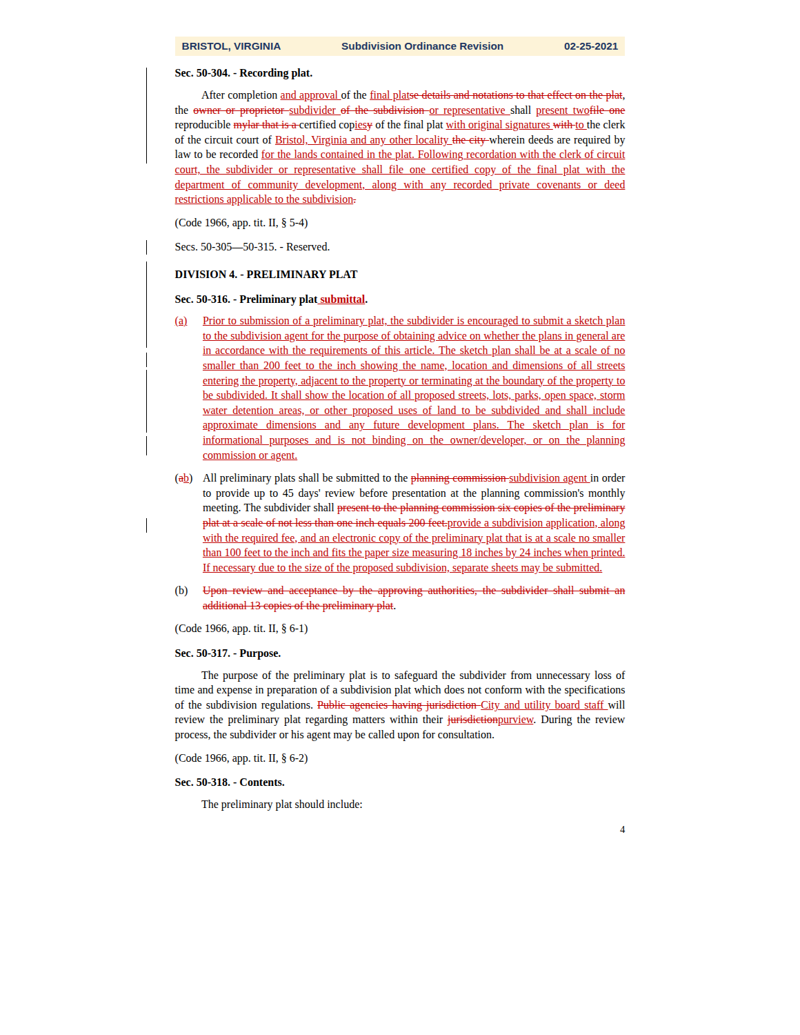BRISTOL, VIRGINIA Subdivision Ordinance Revision 02-25-2021
Sec. 50-304. - Recording plat.
After completion and approval of the final plat se details and notations to that effect on the plat, the owner or proprietor subdivider of the subdivision or representative shall present two file one reproducible mylar that is a certified copies y of the final plat with original signatures with to the clerk of the circuit court of Bristol, Virginia and any other locality the city wherein deeds are required by law to be recorded for the lands contained in the plat. Following recordation with the clerk of circuit court, the subdivider or representative shall file one certified copy of the final plat with the department of community development, along with any recorded private covenants or deed restrictions applicable to the subdivision.
(Code 1966, app. tit. II, § 5-4)
Secs. 50-305—50-315. - Reserved.
DIVISION 4. - PRELIMINARY PLAT
Sec. 50-316. - Preliminary plat submittal.
(a)
Prior to submission of a preliminary plat, the subdivider is encouraged to submit a sketch plan to the subdivision agent for the purpose of obtaining advice on whether the plans in general are in accordance with the requirements of this article. The sketch plan shall be at a scale of no smaller than 200 feet to the inch showing the name, location and dimensions of all streets entering the property, adjacent to the property or terminating at the boundary of the property to be subdivided. It shall show the location of all proposed streets, lots, parks, open space, storm water detention areas, or other proposed uses of land to be subdivided and shall include approximate dimensions and any future development plans. The sketch plan is for informational purposes and is not binding on the owner/developer, or on the planning commission or agent.
(ab)
All preliminary plats shall be submitted to the planning commission subdivision agent in order to provide up to 45 days' review before presentation at the planning commission's monthly meeting. The subdivider shall present to the planning commission six copies of the preliminary plat at a scale of not less than one inch equals 200 feet. provide a subdivision application, along with the required fee, and an electronic copy of the preliminary plat that is at a scale no smaller than 100 feet to the inch and fits the paper size measuring 18 inches by 24 inches when printed. If necessary due to the size of the proposed subdivision, separate sheets may be submitted.
(b)
Upon review and acceptance by the approving authorities, the subdivider shall submit an additional 13 copies of the preliminary plat.
(Code 1966, app. tit. II, § 6-1)
Sec. 50-317. - Purpose.
The purpose of the preliminary plat is to safeguard the subdivider from unnecessary loss of time and expense in preparation of a subdivision plat which does not conform with the specifications of the subdivision regulations. Public agencies having jurisdiction City and utility board staff will review the preliminary plat regarding matters within their jurisdiction purview. During the review process, the subdivider or his agent may be called upon for consultation.
(Code 1966, app. tit. II, § 6-2)
Sec. 50-318. - Contents.
The preliminary plat should include:
4